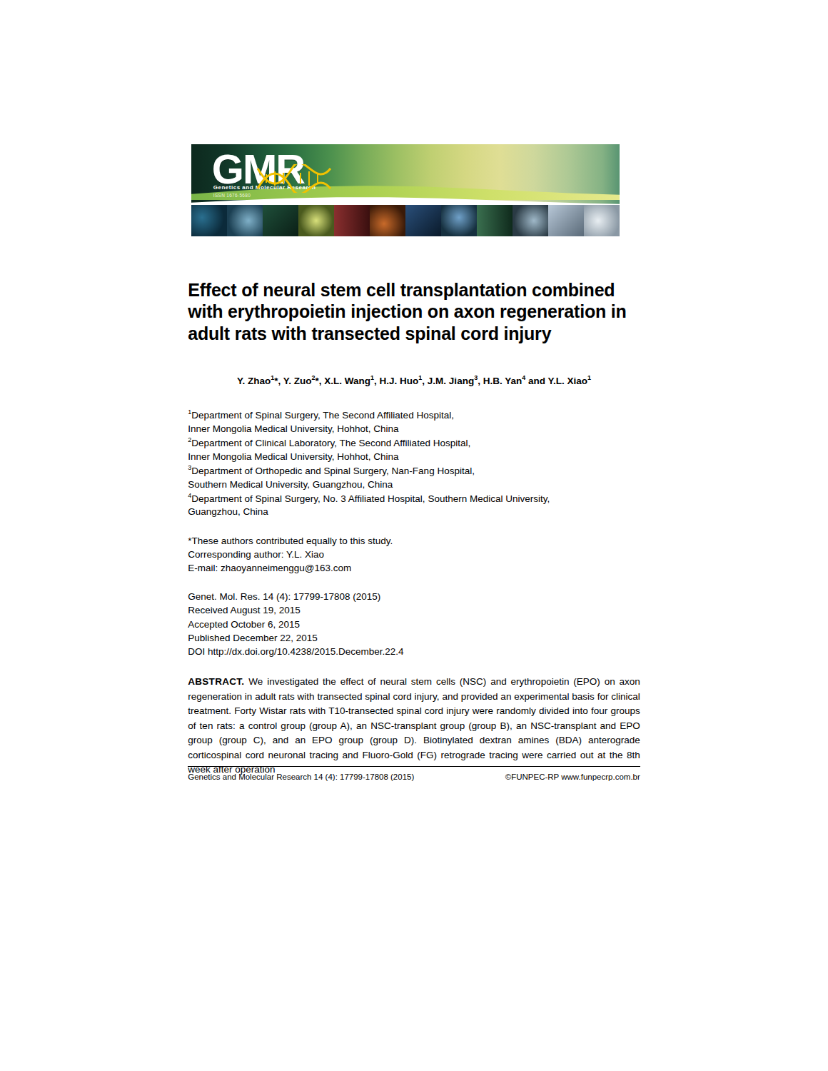GMR
Genetics and Molecular Research
ISSN 1676-5680
Effect of neural stem cell transplantation combined with erythropoietin injection on axon regeneration in adult rats with transected spinal cord injury
Y. Zhao1*, Y. Zuo2*, X.L. Wang1, H.J. Huo1, J.M. Jiang3, H.B. Yan4 and Y.L. Xiao1
1Department of Spinal Surgery, The Second Affiliated Hospital,
Inner Mongolia Medical University, Hohhot, China
2Department of Clinical Laboratory, The Second Affiliated Hospital,
Inner Mongolia Medical University, Hohhot, China
3Department of Orthopedic and Spinal Surgery, Nan-Fang Hospital,
Southern Medical University, Guangzhou, China
4Department of Spinal Surgery, No. 3 Affiliated Hospital, Southern Medical University,
Guangzhou, China
*These authors contributed equally to this study.
Corresponding author: Y.L. Xiao
E-mail: zhaoyanneimenggu@163.com
Genet. Mol. Res. 14 (4): 17799-17808 (2015)
Received August 19, 2015
Accepted October 6, 2015
Published December 22, 2015
DOI http://dx.doi.org/10.4238/2015.December.22.4
ABSTRACT. We investigated the effect of neural stem cells (NSC) and erythropoietin (EPO) on axon regeneration in adult rats with transected spinal cord injury, and provided an experimental basis for clinical treatment. Forty Wistar rats with T10-transected spinal cord injury were randomly divided into four groups of ten rats: a control group (group A), an NSC-transplant group (group B), an NSC-transplant and EPO group (group C), and an EPO group (group D). Biotinylated dextran amines (BDA) anterograde corticospinal cord neuronal tracing and Fluoro-Gold (FG) retrograde tracing were carried out at the 8th week after operation
Genetics and Molecular Research 14 (4): 17799-17808 (2015)
©FUNPEC-RP www.funpecrp.com.br